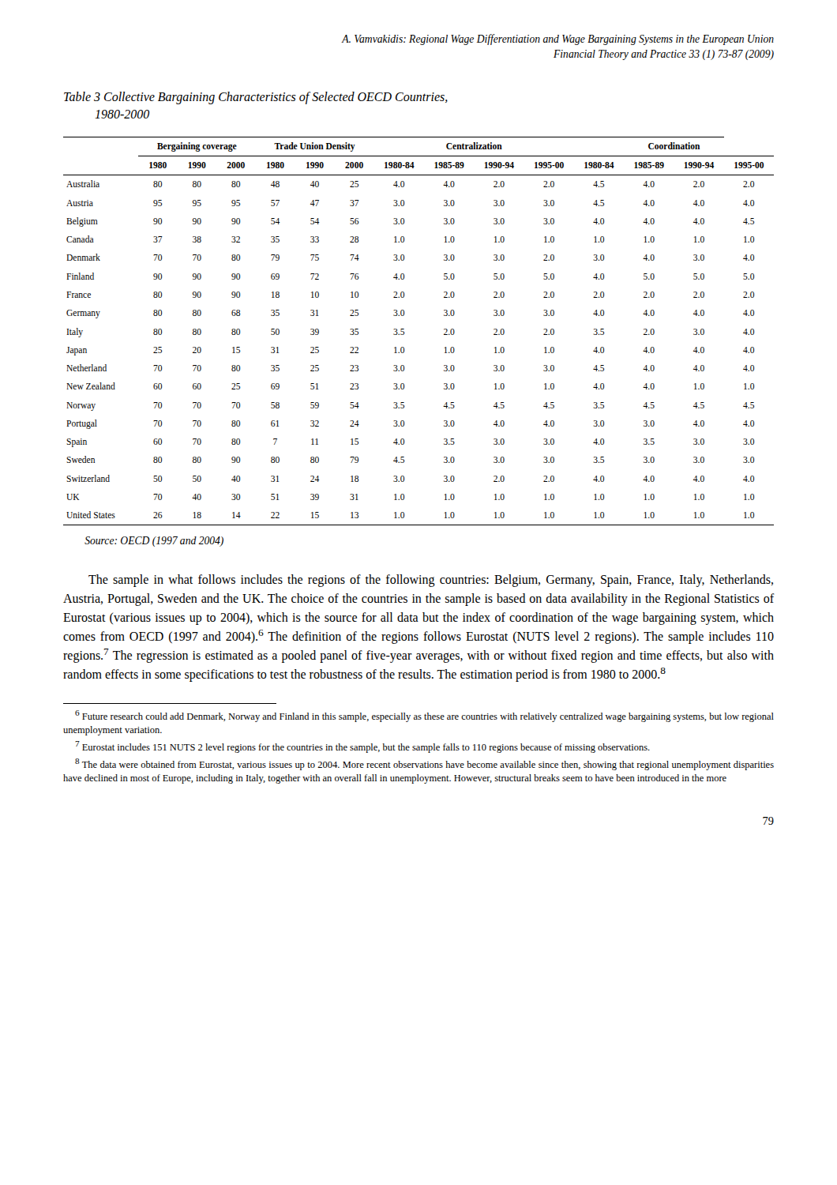A. Vamvakidis: Regional Wage Differentiation and Wage Bargaining Systems in the European Union
Financial Theory and Practice 33 (1) 73-87 (2009)
Table 3 Collective Bargaining Characteristics of Selected OECD Countries,
1980-2000
| | Bergaining coverage | Trade Union Density | Centralization | Coordination |
| --- | --- | --- | --- | --- |
| | 1980 | 1990 | 2000 | 1980 | 1990 | 2000 | 1980-84 | 1985-89 | 1990-94 | 1995-00 | 1980-84 | 1985-89 | 1990-94 | 1995-00 |
| Australia | 80 | 80 | 80 | 48 | 40 | 25 | 4.0 | 4.0 | 2.0 | 2.0 | 4.5 | 4.0 | 2.0 | 2.0 |
| Austria | 95 | 95 | 95 | 57 | 47 | 37 | 3.0 | 3.0 | 3.0 | 3.0 | 4.5 | 4.0 | 4.0 | 4.0 |
| Belgium | 90 | 90 | 90 | 54 | 54 | 56 | 3.0 | 3.0 | 3.0 | 3.0 | 4.0 | 4.0 | 4.0 | 4.5 |
| Canada | 37 | 38 | 32 | 35 | 33 | 28 | 1.0 | 1.0 | 1.0 | 1.0 | 1.0 | 1.0 | 1.0 | 1.0 |
| Denmark | 70 | 70 | 80 | 79 | 75 | 74 | 3.0 | 3.0 | 3.0 | 2.0 | 3.0 | 4.0 | 3.0 | 4.0 |
| Finland | 90 | 90 | 90 | 69 | 72 | 76 | 4.0 | 5.0 | 5.0 | 5.0 | 4.0 | 5.0 | 5.0 | 5.0 |
| France | 80 | 90 | 90 | 18 | 10 | 10 | 2.0 | 2.0 | 2.0 | 2.0 | 2.0 | 2.0 | 2.0 | 2.0 |
| Germany | 80 | 80 | 68 | 35 | 31 | 25 | 3.0 | 3.0 | 3.0 | 3.0 | 4.0 | 4.0 | 4.0 | 4.0 |
| Italy | 80 | 80 | 80 | 50 | 39 | 35 | 3.5 | 2.0 | 2.0 | 2.0 | 3.5 | 2.0 | 3.0 | 4.0 |
| Japan | 25 | 20 | 15 | 31 | 25 | 22 | 1.0 | 1.0 | 1.0 | 1.0 | 4.0 | 4.0 | 4.0 | 4.0 |
| Netherland | 70 | 70 | 80 | 35 | 25 | 23 | 3.0 | 3.0 | 3.0 | 3.0 | 4.5 | 4.0 | 4.0 | 4.0 |
| New Zealand | 60 | 60 | 25 | 69 | 51 | 23 | 3.0 | 3.0 | 1.0 | 1.0 | 4.0 | 4.0 | 1.0 | 1.0 |
| Norway | 70 | 70 | 70 | 58 | 59 | 54 | 3.5 | 4.5 | 4.5 | 4.5 | 3.5 | 4.5 | 4.5 | 4.5 |
| Portugal | 70 | 70 | 80 | 61 | 32 | 24 | 3.0 | 3.0 | 4.0 | 4.0 | 3.0 | 3.0 | 4.0 | 4.0 |
| Spain | 60 | 70 | 80 | 7 | 11 | 15 | 4.0 | 3.5 | 3.0 | 3.0 | 4.0 | 3.5 | 3.0 | 3.0 |
| Sweden | 80 | 80 | 90 | 80 | 80 | 79 | 4.5 | 3.0 | 3.0 | 3.0 | 3.5 | 3.0 | 3.0 | 3.0 |
| Switzerland | 50 | 50 | 40 | 31 | 24 | 18 | 3.0 | 3.0 | 2.0 | 2.0 | 4.0 | 4.0 | 4.0 | 4.0 |
| UK | 70 | 40 | 30 | 51 | 39 | 31 | 1.0 | 1.0 | 1.0 | 1.0 | 1.0 | 1.0 | 1.0 | 1.0 |
| United States | 26 | 18 | 14 | 22 | 15 | 13 | 1.0 | 1.0 | 1.0 | 1.0 | 1.0 | 1.0 | 1.0 | 1.0 |
Source: OECD (1997 and 2004)
The sample in what follows includes the regions of the following countries: Belgium, Germany, Spain, France, Italy, Netherlands, Austria, Portugal, Sweden and the UK. The choice of the countries in the sample is based on data availability in the Regional Statistics of Eurostat (various issues up to 2004), which is the source for all data but the index of coordination of the wage bargaining system, which comes from OECD (1997 and 2004).6 The definition of the regions follows Eurostat (NUTS level 2 regions). The sample includes 110 regions.7 The regression is estimated as a pooled panel of five-year averages, with or without fixed region and time effects, but also with random effects in some specifications to test the robustness of the results. The estimation period is from 1980 to 2000.8
6 Future research could add Denmark, Norway and Finland in this sample, especially as these are countries with relatively centralized wage bargaining systems, but low regional unemployment variation.
7 Eurostat includes 151 NUTS 2 level regions for the countries in the sample, but the sample falls to 110 regions because of missing observations.
8 The data were obtained from Eurostat, various issues up to 2004. More recent observations have become available since then, showing that regional unemployment disparities have declined in most of Europe, including in Italy, together with an overall fall in unemployment. However, structural breaks seem to have been introduced in the more
79